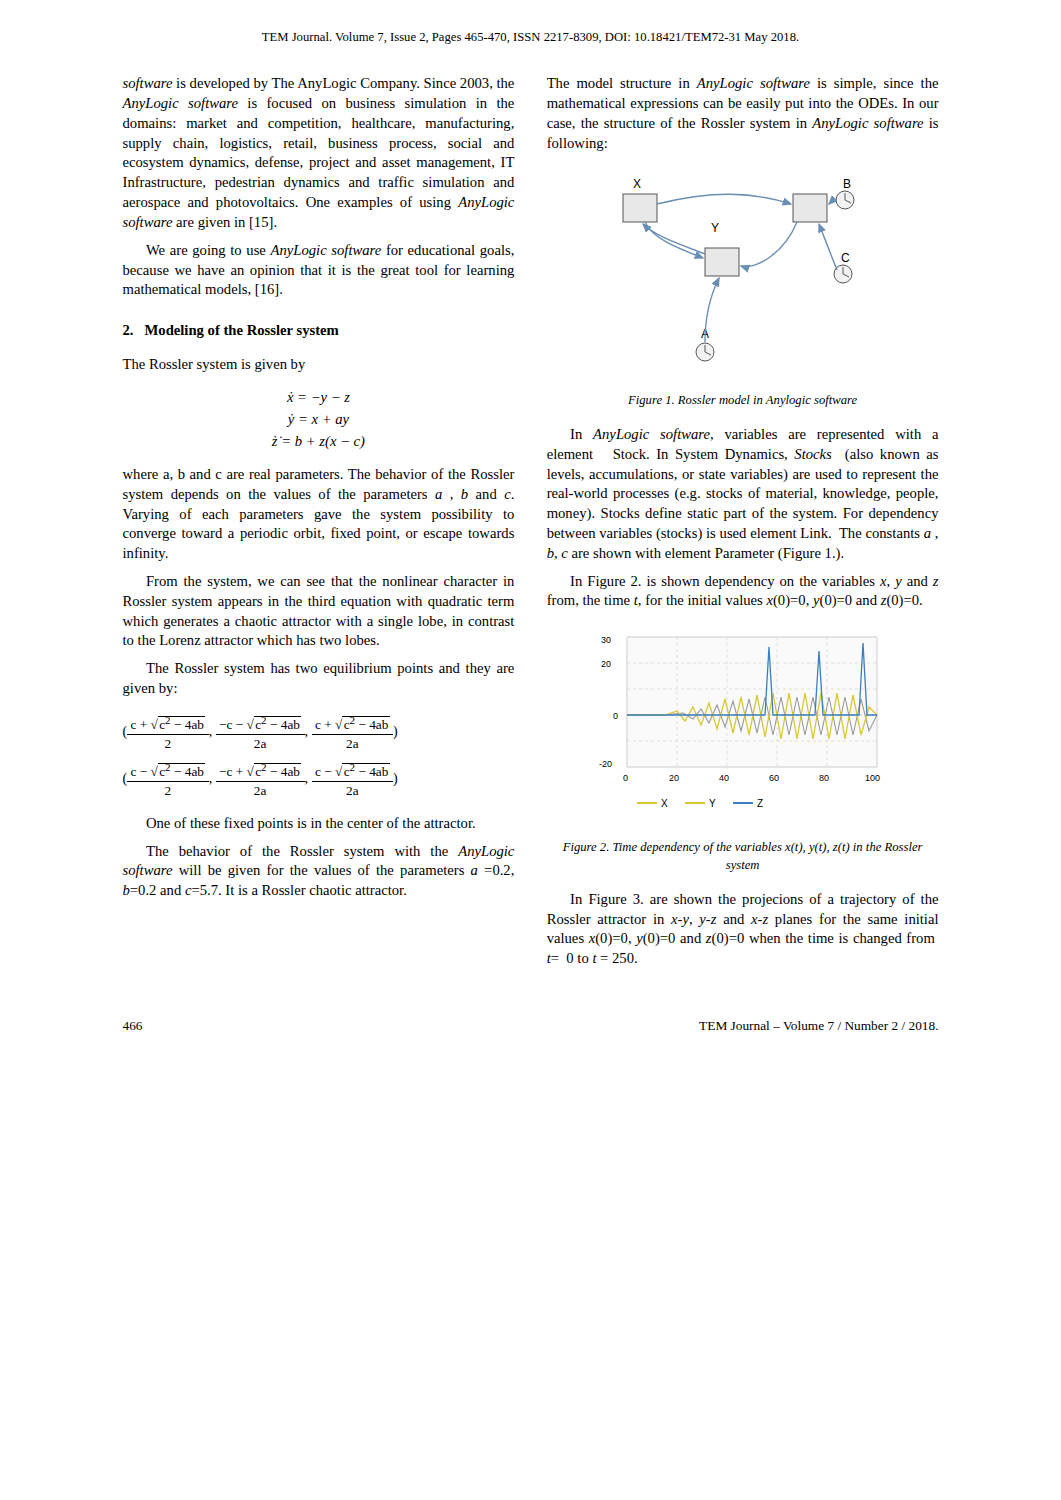TEM Journal. Volume 7, Issue 2, Pages 465-470, ISSN 2217-8309, DOI: 10.18421/TEM72-31 May 2018.
software is developed by The AnyLogic Company. Since 2003, the AnyLogic software is focused on business simulation in the domains: market and competition, healthcare, manufacturing, supply chain, logistics, retail, business process, social and ecosystem dynamics, defense, project and asset management, IT Infrastructure, pedestrian dynamics and traffic simulation and aerospace and photovoltaics. One examples of using AnyLogic software are given in [15].
We are going to use AnyLogic software for educational goals, because we have an opinion that it is the great tool for learning mathematical models, [16].
2. Modeling of the Rossler system
The Rossler system is given by
ẋ = −y − z ẏ = x + ay ż̇ = b + z(x − c)
where a, b and c are real parameters. The behavior of the Rossler system depends on the values of the parameters a , b and c. Varying of each parameters gave the system possibility to converge toward a periodic orbit, fixed point, or escape towards infinity.
From the system, we can see that the nonlinear character in Rossler system appears in the third equation with quadratic term which generates a chaotic attractor with a single lobe, in contrast to the Lorenz attractor which has two lobes.
The Rossler system has two equilibrium points and they are given by:
(c + √c2 − 4ab 2, −c − √c2 − 4ab 2a, c + √c2 − 4ab 2a) (c − √c2 − 4ab 2, −c + √c2 − 4ab 2a, c − √c2 − 4ab 2a)
One of these fixed points is in the center of the attractor.
The behavior of the Rossler system with the AnyLogic software will be given for the values of the parameters a =0.2, b=0.2 and c=5.7. It is a Rossler chaotic attractor.
The model structure in AnyLogic software is simple, since the mathematical expressions can be easily put into the ODEs. In our case, the structure of the Rossler system in AnyLogic software is following:
X B Y Z C A
Figure 1. Rossler model in Anylogic software
In AnyLogic software, variables are represented with a element Stock. In System Dynamics, Stocks (also known as levels, accumulations, or state variables) are used to represent the real-world processes (e.g. stocks of material, knowledge, people, money). Stocks define static part of the system. For dependency between variables (stocks) is used element Link. The constants a , b, c are shown with element Parameter (Figure 1.).
In Figure 2. is shown dependency on the variables x, y and z from, the time t, for the initial values x(0)=0, y(0)=0 and z(0)=0.
30 20 0 -20 0 20 40 60 80 100 X Y Z
Figure 2. Time dependency of the variables x(t), y(t), z(t) in the Rossler system
In Figure 3. are shown the projecions of a trajectory of the Rossler attractor in x-y, y-z and x-z planes for the same initial values x(0)=0, y(0)=0 and z(0)=0 when the time is changed from t= 0 to t = 250.
466
TEM Journal – Volume 7 / Number 2 / 2018.